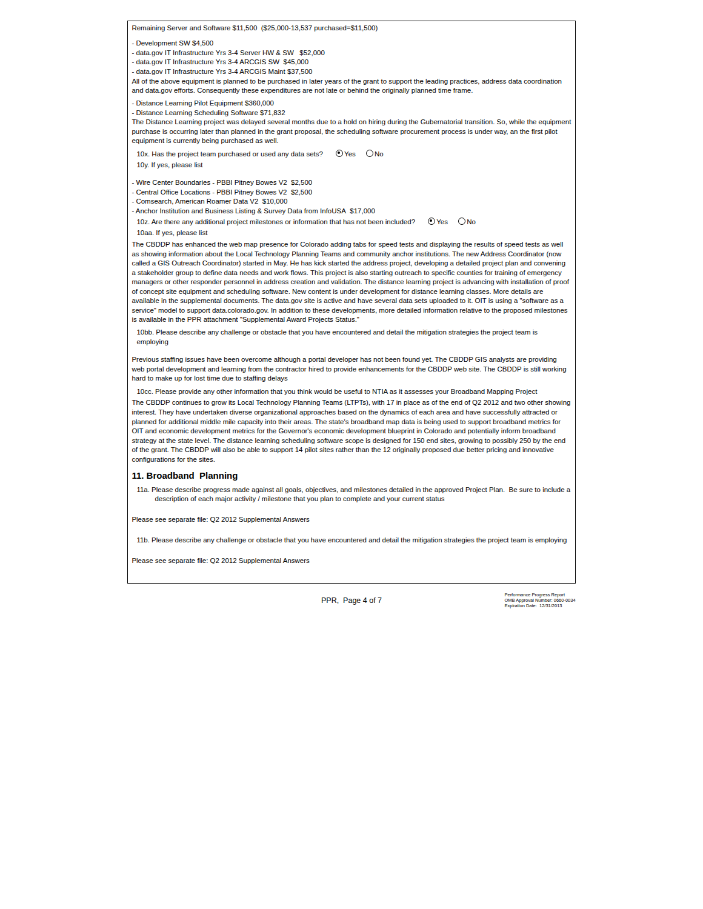Remaining Server and Software $11,500 ($25,000-13,537 purchased=$11,500)
- Development SW $4,500
- data.gov IT Infrastructure Yrs 3-4 Server HW & SW $52,000
- data.gov IT Infrastructure Yrs 3-4 ARCGIS SW $45,000
- data.gov IT Infrastructure Yrs 3-4 ARCGIS Maint $37,500
All of the above equipment is planned to be purchased in later years of the grant to support the leading practices, address data coordination and data.gov efforts. Consequently these expenditures are not late or behind the originally planned time frame.
- Distance Learning Pilot Equipment $360,000
- Distance Learning Scheduling Software $71,832
The Distance Learning project was delayed several months due to a hold on hiring during the Gubernatorial transition. So, while the equipment purchase is occurring later than planned in the grant proposal, the scheduling software procurement process is under way, an the first pilot equipment is currently being purchased as well.
10x. Has the project team purchased or used any data sets? Yes No
10y. If yes, please list
- Wire Center Boundaries - PBBI Pitney Bowes V2 $2,500
- Central Office Locations - PBBI Pitney Bowes V2 $2,500
- Comsearch, American Roamer Data V2 $10,000
- Anchor Institution and Business Listing & Survey Data from InfoUSA $17,000
10z. Are there any additional project milestones or information that has not been included? Yes No
10aa. If yes, please list
The CBDDP has enhanced the web map presence for Colorado adding tabs for speed tests and displaying the results of speed tests as well as showing information about the Local Technology Planning Teams and community anchor institutions. The new Address Coordinator (now called a GIS Outreach Coordinator) started in May. He has kick started the address project, developing a detailed project plan and convening a stakeholder group to define data needs and work flows. This project is also starting outreach to specific counties for training of emergency managers or other responder personnel in address creation and validation. The distance learning project is advancing with installation of proof of concept site equipment and scheduling software. New content is under development for distance learning classes. More details are available in the supplemental documents. The data.gov site is active and have several data sets uploaded to it. OIT is using a "software as a service" model to support data.colorado.gov. In addition to these developments, more detailed information relative to the proposed milestones is available in the PPR attachment "Supplemental Award Projects Status."
10bb. Please describe any challenge or obstacle that you have encountered and detail the mitigation strategies the project team is employing
Previous staffing issues have been overcome although a portal developer has not been found yet. The CBDDP GIS analysts are providing web portal development and learning from the contractor hired to provide enhancements for the CBDDP web site. The CBDDP is still working hard to make up for lost time due to staffing delays
10cc. Please provide any other information that you think would be useful to NTIA as it assesses your Broadband Mapping Project
The CBDDP continues to grow its Local Technology Planning Teams (LTPTs), with 17 in place as of the end of Q2 2012 and two other showing interest. They have undertaken diverse organizational approaches based on the dynamics of each area and have successfully attracted or planned for additional middle mile capacity into their areas. The state's broadband map data is being used to support broadband metrics for OIT and economic development metrics for the Governor's economic development blueprint in Colorado and potentially inform broadband strategy at the state level. The distance learning scheduling software scope is designed for 150 end sites, growing to possibly 250 by the end of the grant. The CBDDP will also be able to support 14 pilot sites rather than the 12 originally proposed due better pricing and innovative configurations for the sites.
11. Broadband Planning
11a. Please describe progress made against all goals, objectives, and milestones detailed in the approved Project Plan. Be sure to include a description of each major activity / milestone that you plan to complete and your current status
Please see separate file: Q2 2012 Supplemental Answers
11b. Please describe any challenge or obstacle that you have encountered and detail the mitigation strategies the project team is employing
Please see separate file: Q2 2012 Supplemental Answers
PPR, Page 4 of 7
Performance Progress Report
OMB Approval Number: 0660-0034
Expiration Date: 12/31/2013